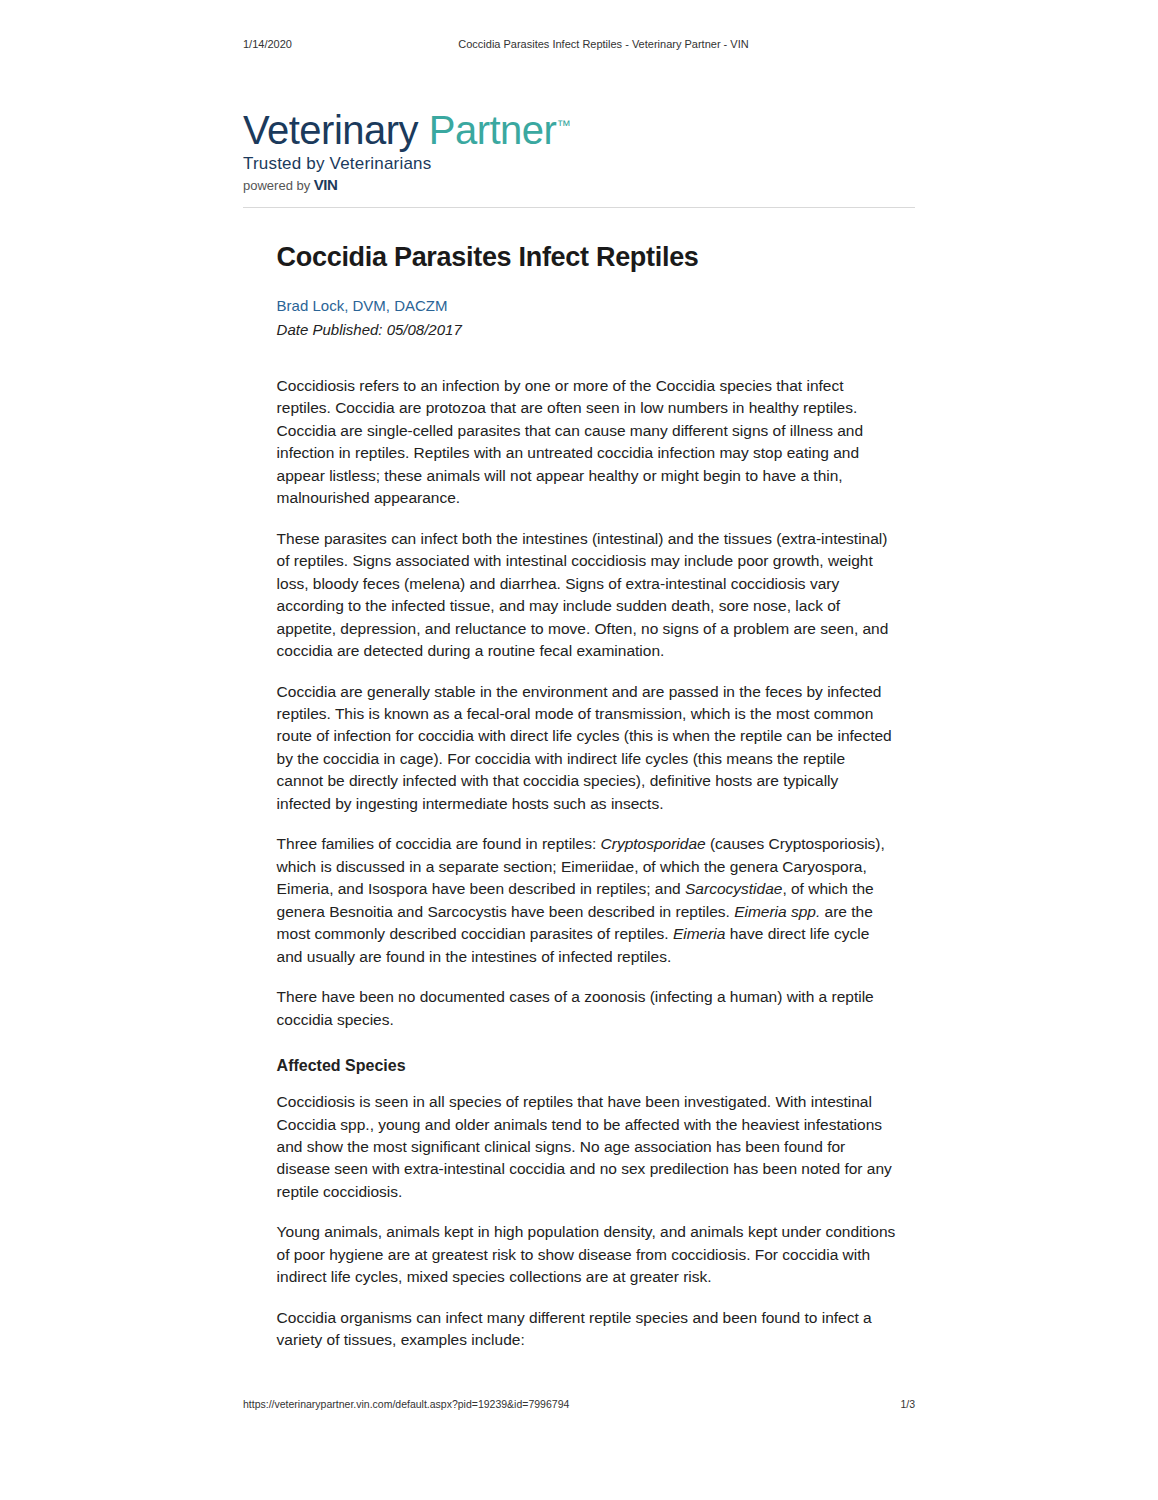1/14/2020 Coccidia Parasites Infect Reptiles - Veterinary Partner - VIN
Veterinary Partner™
Trusted by Veterinarians
powered by VIN
Coccidia Parasites Infect Reptiles
Brad Lock, DVM, DACZM
Date Published: 05/08/2017
Coccidiosis refers to an infection by one or more of the Coccidia species that infect reptiles. Coccidia are protozoa that are often seen in low numbers in healthy reptiles. Coccidia are single-celled parasites that can cause many different signs of illness and infection in reptiles. Reptiles with an untreated coccidia infection may stop eating and appear listless; these animals will not appear healthy or might begin to have a thin, malnourished appearance.
These parasites can infect both the intestines (intestinal) and the tissues (extra-intestinal) of reptiles. Signs associated with intestinal coccidiosis may include poor growth, weight loss, bloody feces (melena) and diarrhea. Signs of extra-intestinal coccidiosis vary according to the infected tissue, and may include sudden death, sore nose, lack of appetite, depression, and reluctance to move. Often, no signs of a problem are seen, and coccidia are detected during a routine fecal examination.
Coccidia are generally stable in the environment and are passed in the feces by infected reptiles. This is known as a fecal-oral mode of transmission, which is the most common route of infection for coccidia with direct life cycles (this is when the reptile can be infected by the coccidia in cage). For coccidia with indirect life cycles (this means the reptile cannot be directly infected with that coccidia species), definitive hosts are typically infected by ingesting intermediate hosts such as insects.
Three families of coccidia are found in reptiles: Cryptosporidae (causes Cryptosporiosis), which is discussed in a separate section; Eimeriidae, of which the genera Caryospora, Eimeria, and Isospora have been described in reptiles; and Sarcocystidae, of which the genera Besnoitia and Sarcocystis have been described in reptiles. Eimeria spp. are the most commonly described coccidian parasites of reptiles. Eimeria have direct life cycle and usually are found in the intestines of infected reptiles.
There have been no documented cases of a zoonosis (infecting a human) with a reptile coccidia species.
Affected Species
Coccidiosis is seen in all species of reptiles that have been investigated. With intestinal Coccidia spp., young and older animals tend to be affected with the heaviest infestations and show the most significant clinical signs. No age association has been found for disease seen with extra-intestinal coccidia and no sex predilection has been noted for any reptile coccidiosis.
Young animals, animals kept in high population density, and animals kept under conditions of poor hygiene are at greatest risk to show disease from coccidiosis. For coccidia with indirect life cycles, mixed species collections are at greater risk.
Coccidia organisms can infect many different reptile species and been found to infect a variety of tissues, examples include:
https://veterinarypartner.vin.com/default.aspx?pid=19239&id=7996794 1/3